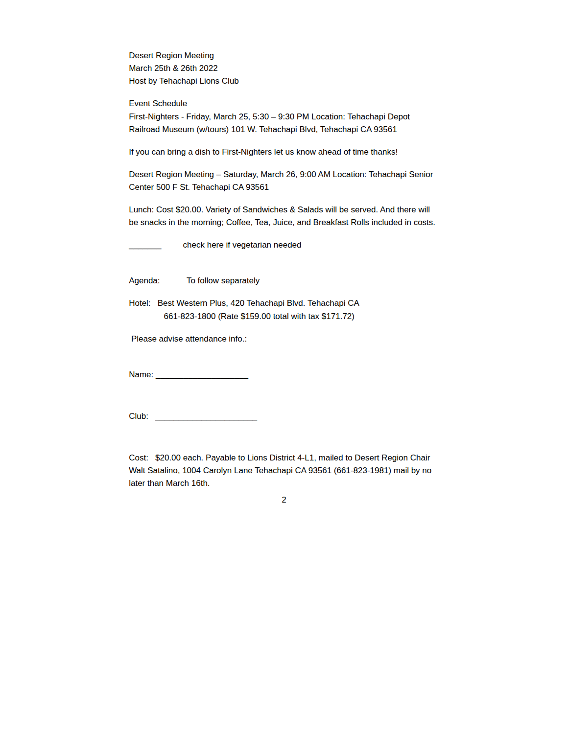Desert Region Meeting
March 25th & 26th 2022
Host by Tehachapi Lions Club
Event Schedule
First-Nighters - Friday, March 25, 5:30 – 9:30 PM Location: Tehachapi Depot Railroad Museum (w/tours) 101 W. Tehachapi Blvd, Tehachapi CA 93561
If you can bring a dish to First-Nighters let us know ahead of time thanks!
Desert Region Meeting – Saturday, March 26, 9:00 AM Location: Tehachapi Senior Center 500 F St. Tehachapi CA 93561
Lunch: Cost $20.00. Variety of Sandwiches & Salads will be served. And there will be snacks in the morning; Coffee, Tea, Juice, and Breakfast Rolls included in costs.
_______check here if vegetarian needed
Agenda:To follow separately
Hotel: Best Western Plus, 420 Tehachapi Blvd. Tehachapi CA
661-823-1800 (Rate $159.00 total with tax $171.72)
Please advise attendance info.:
Name: ____________________
Club: ______________________
Cost: $20.00 each. Payable to Lions District 4-L1, mailed to Desert Region Chair Walt Satalino, 1004 Carolyn Lane Tehachapi CA 93561 (661-823-1981) mail by no later than March 16th.
2